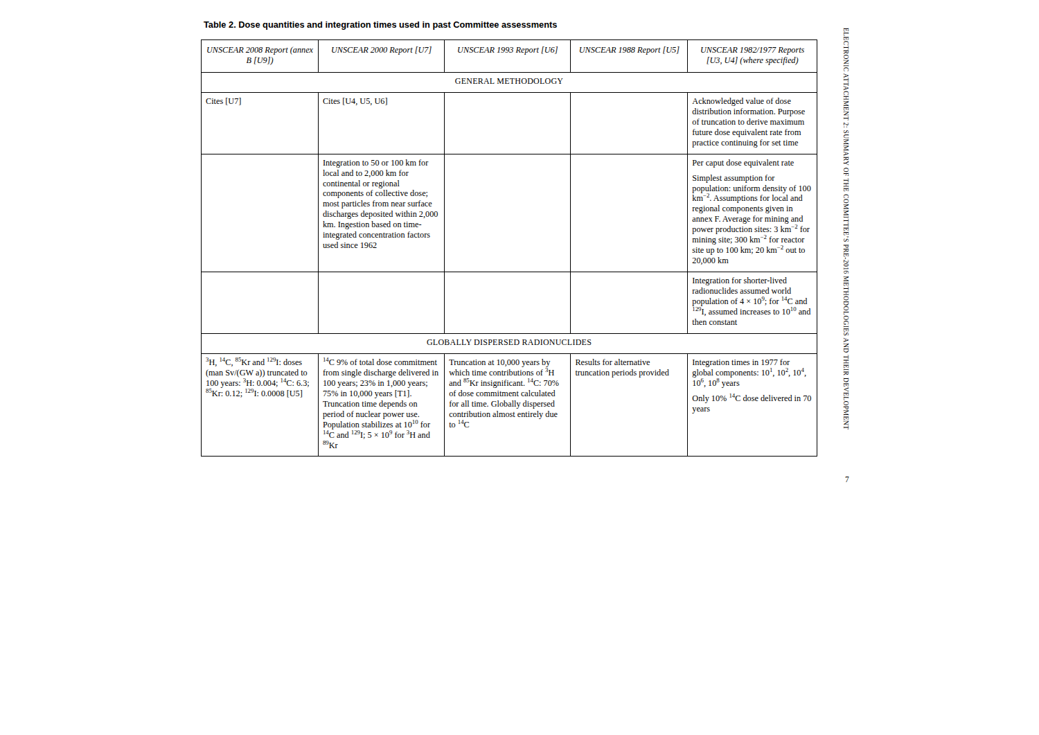Table 2. Dose quantities and integration times used in past Committee assessments
| UNSCEAR 2008 Report (annex B [U9]) | UNSCEAR 2000 Report [U7] | UNSCEAR 1993 Report [U6] | UNSCEAR 1988 Report [U5] | UNSCEAR 1982/1977 Reports [U3, U4] (where specified) |
| --- | --- | --- | --- | --- |
| GENERAL METHODOLOGY |
| Cites [U7] | Cites [U4, U5, U6] | | | Acknowledged value of dose distribution information. Purpose of truncation to derive maximum future dose equivalent rate from practice continuing for set time |
| | Integration to 50 or 100 km for local and to 2,000 km for continental or regional components of collective dose; most particles from near surface discharges deposited within 2,000 km. Ingestion based on time-integrated concentration factors used since 1962 | | | Per caput dose equivalent rate Simplest assumption for population: uniform density of 100 km −2 . Assumptions for local and regional components given in annex F. Average for mining and power production sites: 3 km −2 for mining site; 300 km −2 for reactor site up to 100 km; 20 km −2 out to 20,000 km |
| | | | | Integration for shorter-lived radionuclides assumed world population of 4 × 10 9 ; for 14 C and 129 I, assumed increases to 10 10 and then constant |
| GLOBALLY DISPERSED RADIONUCLIDES |
| 3 H, 14 C, 85 Kr and 129 I: doses (man Sv/(GW a)) truncated to 100 years: 3 H: 0.004; 14 C: 6.3; 85 Kr: 0.12; 129 I: 0.0008 [U5] | 14 C 9% of total dose commitment from single discharge delivered in 100 years; 23% in 1,000 years; 75% in 10,000 years [T1]. Truncation time depends on period of nuclear power use. Population stabilizes at 10 10 for 14 C and 129 I; 5 × 10 9 for 3 H and 89 Kr | Truncation at 10,000 years by which time contributions of 3 H and 85 Kr insignificant. 14 C: 70% of dose commitment calculated for all time. Globally dispersed contribution almost entirely due to 14 C | Results for alternative truncation periods provided | Integration times in 1977 for global components: 10 1 , 10 2 , 10 4 , 10 6 , 10 8 years Only 10% 14 C dose delivered in 70 years |
ELECTRONIC ATTACHMENT 2: SUMMARY OF THE COMMITTEE’S PRE-2016 METHODOLOGIES AND THEIR DEVELOPMENT
7